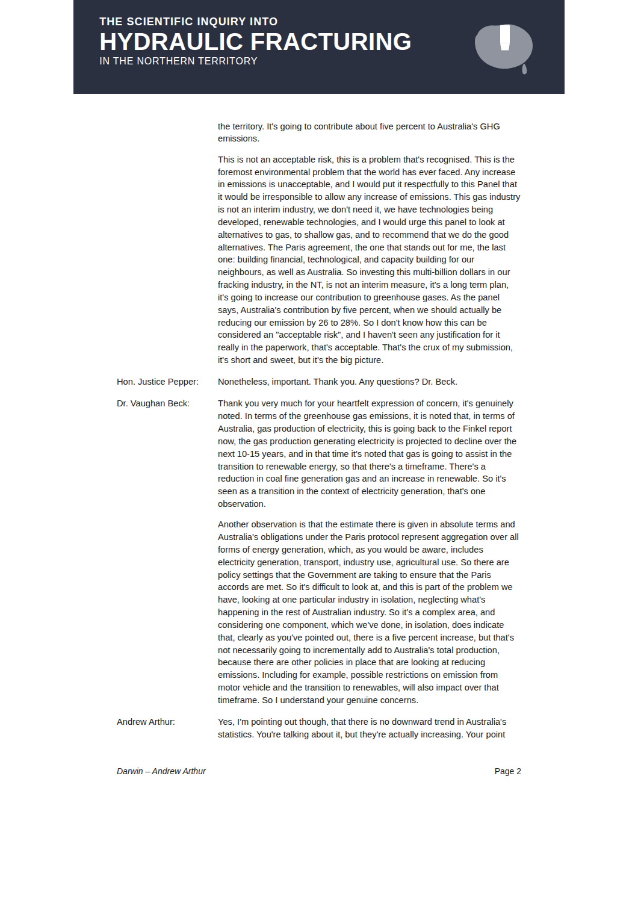The Scientific Inquiry into
Hydraulic Fracturing
in the Northern Territory
Australia outline with Northern Territory highlighted
| | the territory. It's going to contribute about five percent to Australia's GHG emissions. This is not an acceptable risk, this is a problem that's recognised. This is the foremost environmental problem that the world has ever faced. Any increase in emissions is unacceptable, and I would put it respectfully to this Panel that it would be irresponsible to allow any increase of emissions. This gas industry is not an interim industry, we don't need it, we have technologies being developed, renewable technologies, and I would urge this panel to look at alternatives to gas, to shallow gas, and to recommend that we do the good alternatives. The Paris agreement, the one that stands out for me, the last one: building financial, technological, and capacity building for our neighbours, as well as Australia. So investing this multi-billion dollars in our fracking industry, in the NT, is not an interim measure, it's a long term plan, it's going to increase our contribution to greenhouse gases. As the panel says, Australia's contribution by five percent, when we should actually be reducing our emission by 26 to 28%. So I don't know how this can be considered an "acceptable risk", and I haven't seen any justification for it really in the paperwork, that's acceptable. That's the crux of my submission, it's short and sweet, but it's the big picture. |
| Hon. Justice Pepper: | Nonetheless, important. Thank you. Any questions? Dr. Beck. |
| Dr. Vaughan Beck: | Thank you very much for your heartfelt expression of concern, it's genuinely noted. In terms of the greenhouse gas emissions, it is noted that, in terms of Australia, gas production of electricity, this is going back to the Finkel report now, the gas production generating electricity is projected to decline over the next 10-15 years, and in that time it's noted that gas is going to assist in the transition to renewable energy, so that there's a timeframe. There's a reduction in coal fine generation gas and an increase in renewable. So it's seen as a transition in the context of electricity generation, that's one observation. Another observation is that the estimate there is given in absolute terms and Australia's obligations under the Paris protocol represent aggregation over all forms of energy generation, which, as you would be aware, includes electricity generation, transport, industry use, agricultural use. So there are policy settings that the Government are taking to ensure that the Paris accords are met. So it's difficult to look at, and this is part of the problem we have, looking at one particular industry in isolation, neglecting what's happening in the rest of Australian industry. So it's a complex area, and considering one component, which we've done, in isolation, does indicate that, clearly as you've pointed out, there is a five percent increase, but that's not necessarily going to incrementally add to Australia's total production, because there are other policies in place that are looking at reducing emissions. Including for example, possible restrictions on emission from motor vehicle and the transition to renewables, will also impact over that timeframe. So I understand your genuine concerns. |
| Andrew Arthur: | Yes, I'm pointing out though, that there is no downward trend in Australia's statistics. You're talking about it, but they're actually increasing. Your point |
Darwin – Andrew Arthur Page 2